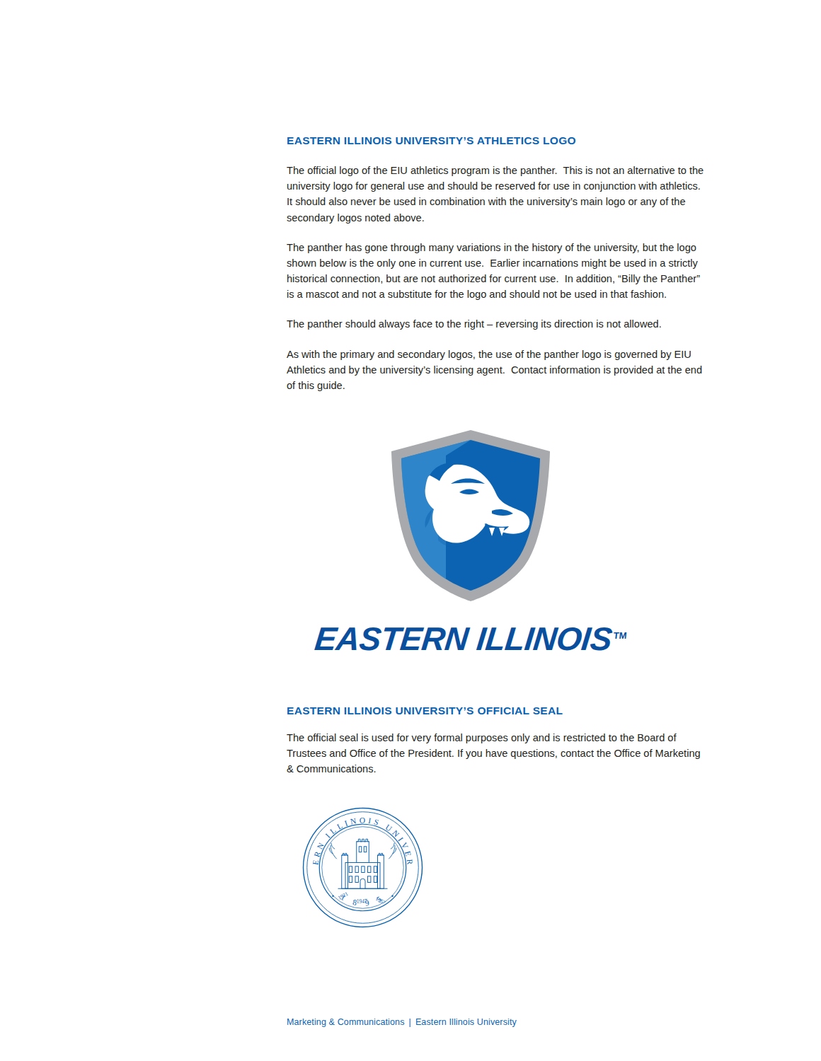Eastern Illinois University’s Athletics Logo
The official logo of the EIU athletics program is the panther. This is not an alternative to the university logo for general use and should be reserved for use in conjunction with athletics. It should also never be used in combination with the university’s main logo or any of the secondary logos noted above.
The panther has gone through many variations in the history of the university, but the logo shown below is the only one in current use. Earlier incarnations might be used in a strictly historical connection, but are not authorized for current use. In addition, “Billy the Panther” is a mascot and not a substitute for the logo and should not be used in that fashion.
The panther should always face to the right – reversing its direction is not allowed.
As with the primary and secondary logos, the use of the panther logo is governed by EIU Athletics and by the university’s licensing agent. Contact information is provided at the end of this guide.
EASTERN ILLINOISTM
Eastern Illinois University’s Official Seal
The official seal is used for very formal purposes only and is restricted to the Board of Trustees and Office of the President. If you have questions, contact the Office of Marketing & Communications.
EASTERN ILLINOIS UNIVERSITY 1 8 9 5 1921 1947 1957
Marketing & Communications|Eastern Illinois University